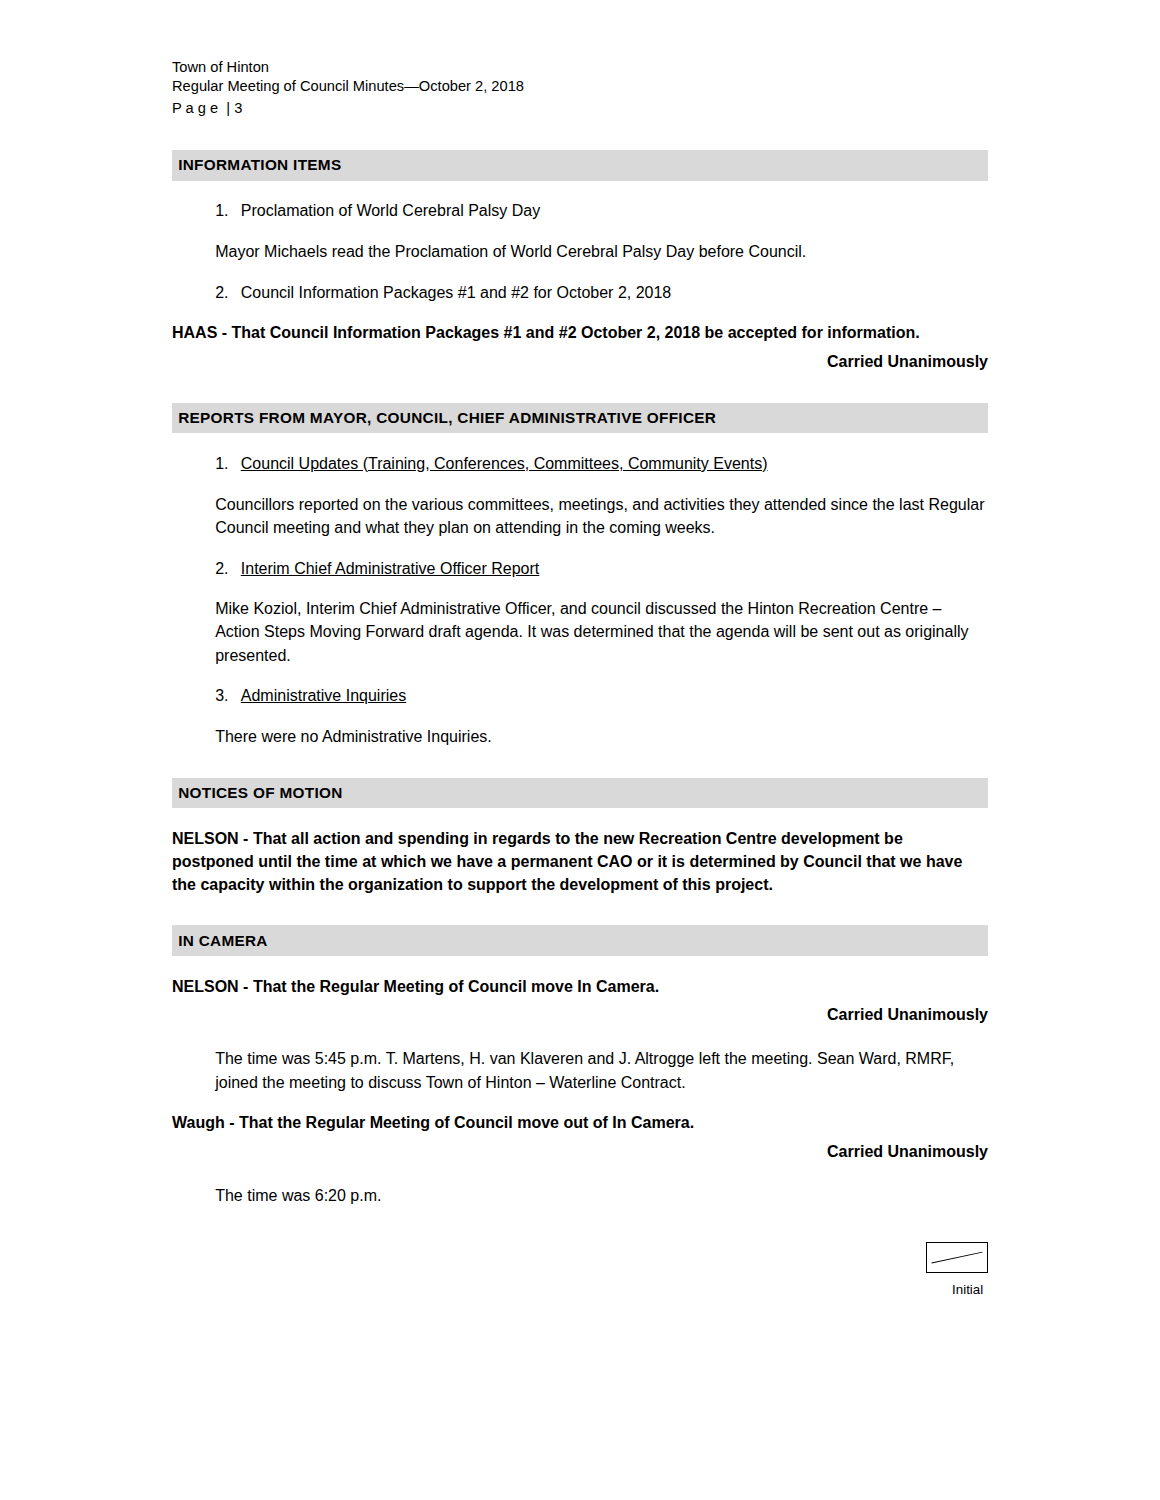Town of Hinton
Regular Meeting of Council Minutes—October 2, 2018
P a g e | 3
Information Items
1. Proclamation of World Cerebral Palsy Day
Mayor Michaels read the Proclamation of World Cerebral Palsy Day before Council.
2. Council Information Packages #1 and #2 for October 2, 2018
HAAS - That Council Information Packages #1 and #2 October 2, 2018 be accepted for information.
Carried Unanimously
Reports from Mayor, Council, Chief Administrative Officer
1. Council Updates (Training, Conferences, Committees, Community Events)
Councillors reported on the various committees, meetings, and activities they attended since the last Regular Council meeting and what they plan on attending in the coming weeks.
2. Interim Chief Administrative Officer Report
Mike Koziol, Interim Chief Administrative Officer, and council discussed the Hinton Recreation Centre – Action Steps Moving Forward draft agenda. It was determined that the agenda will be sent out as originally presented.
3. Administrative Inquiries
There were no Administrative Inquiries.
Notices of Motion
NELSON - That all action and spending in regards to the new Recreation Centre development be postponed until the time at which we have a permanent CAO or it is determined by Council that we have the capacity within the organization to support the development of this project.
In Camera
NELSON - That the Regular Meeting of Council move In Camera.
Carried Unanimously
The time was 5:45 p.m. T. Martens, H. van Klaveren and J. Altrogge left the meeting. Sean Ward, RMRF, joined the meeting to discuss Town of Hinton – Waterline Contract.
Waugh - That the Regular Meeting of Council move out of In Camera.
Carried Unanimously
The time was 6:20 p.m.
Initial